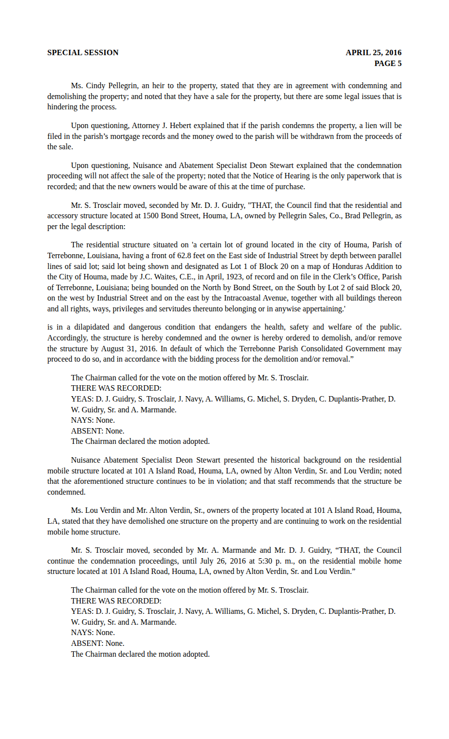Special Session
April 25, 2016
Page 5
Ms. Cindy Pellegrin, an heir to the property, stated that they are in agreement with condemning and demolishing the property; and noted that they have a sale for the property, but there are some legal issues that is hindering the process.
Upon questioning, Attorney J. Hebert explained that if the parish condemns the property, a lien will be filed in the parish’s mortgage records and the money owed to the parish will be withdrawn from the proceeds of the sale.
Upon questioning, Nuisance and Abatement Specialist Deon Stewart explained that the condemnation proceeding will not affect the sale of the property; noted that the Notice of Hearing is the only paperwork that is recorded; and that the new owners would be aware of this at the time of purchase.
Mr. S. Trosclair moved, seconded by Mr. D. J. Guidry, "THAT, the Council find that the residential and accessory structure located at 1500 Bond Street, Houma, LA, owned by Pellegrin Sales, Co., Brad Pellegrin, as per the legal description:
The residential structure situated on 'a certain lot of ground located in the city of Houma, Parish of Terrebonne, Louisiana, having a front of 62.8 feet on the East side of Industrial Street by depth between parallel lines of said lot; said lot being shown and designated as Lot 1 of Block 20 on a map of Honduras Addition to the City of Houma, made by J.C. Waites, C.E., in April, 1923, of record and on file in the Clerk’s Office, Parish of Terrebonne, Louisiana; being bounded on the North by Bond Street, on the South by Lot 2 of said Block 20, on the west by Industrial Street and on the east by the Intracoastal Avenue, together with all buildings thereon and all rights, ways, privileges and servitudes thereunto belonging or in anywise appertaining.'
is in a dilapidated and dangerous condition that endangers the health, safety and welfare of the public. Accordingly, the structure is hereby condemned and the owner is hereby ordered to demolish, and/or remove the structure by August 31, 2016. In default of which the Terrebonne Parish Consolidated Government may proceed to do so, and in accordance with the bidding process for the demolition and/or removal.”
The Chairman called for the vote on the motion offered by Mr. S. Trosclair.
THERE WAS RECORDED:
YEAS: D. J. Guidry, S. Trosclair, J. Navy, A. Williams, G. Michel, S. Dryden, C. Duplantis-Prather, D. W. Guidry, Sr. and A. Marmande.
NAYS: None.
ABSENT: None.
The Chairman declared the motion adopted.
Nuisance Abatement Specialist Deon Stewart presented the historical background on the residential mobile structure located at 101 A Island Road, Houma, LA, owned by Alton Verdin, Sr. and Lou Verdin; noted that the aforementioned structure continues to be in violation; and that staff recommends that the structure be condemned.
Ms. Lou Verdin and Mr. Alton Verdin, Sr., owners of the property located at 101 A Island Road, Houma, LA, stated that they have demolished one structure on the property and are continuing to work on the residential mobile home structure.
Mr. S. Trosclair moved, seconded by Mr. A. Marmande and Mr. D. J. Guidry, “THAT, the Council continue the condemnation proceedings, until July 26, 2016 at 5:30 p. m., on the residential mobile home structure located at 101 A Island Road, Houma, LA, owned by Alton Verdin, Sr. and Lou Verdin.”
The Chairman called for the vote on the motion offered by Mr. S. Trosclair.
THERE WAS RECORDED:
YEAS: D. J. Guidry, S. Trosclair, J. Navy, A. Williams, G. Michel, S. Dryden, C. Duplantis-Prather, D. W. Guidry, Sr. and A. Marmande.
NAYS: None.
ABSENT: None.
The Chairman declared the motion adopted.